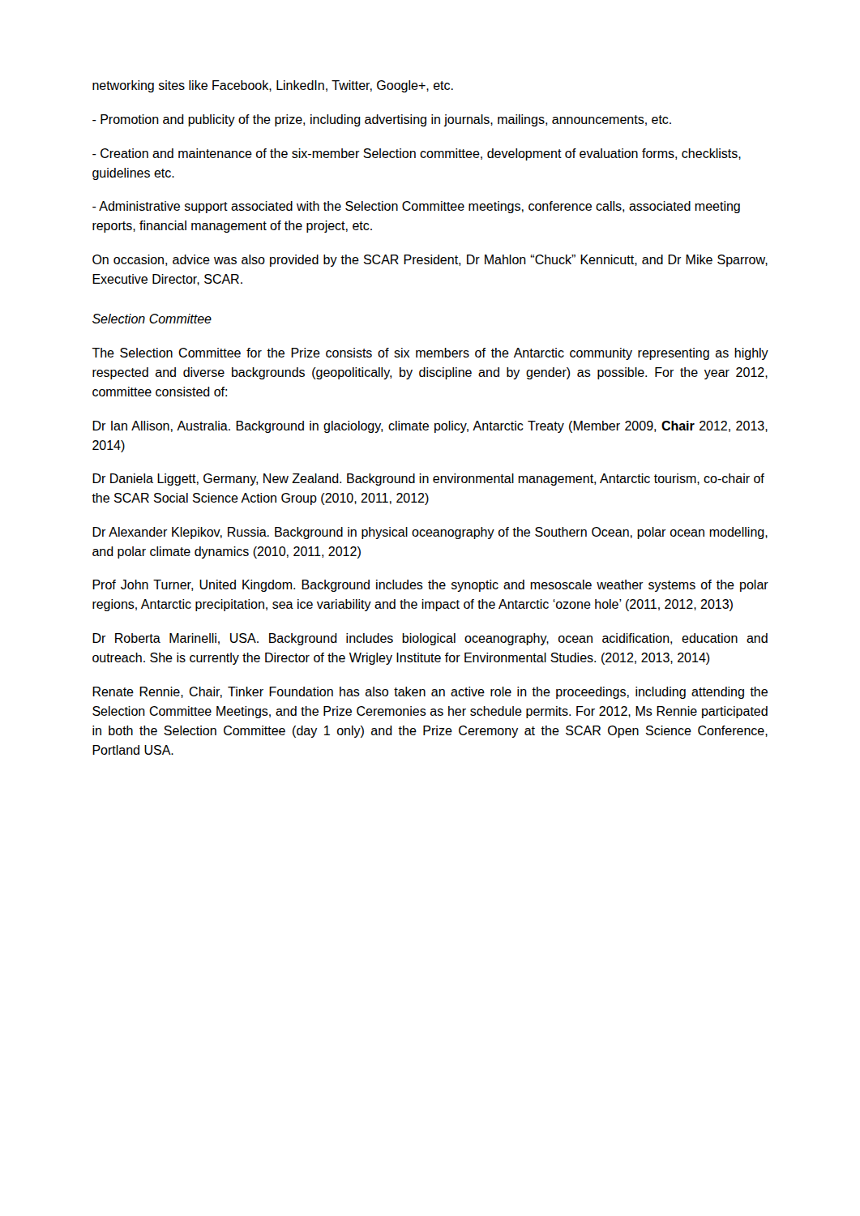networking sites like Facebook, LinkedIn, Twitter, Google+, etc.
- Promotion and publicity of the prize, including advertising in journals, mailings, announcements, etc.
- Creation and maintenance of the six-member Selection committee, development of evaluation forms, checklists, guidelines etc.
- Administrative support associated with the Selection Committee meetings, conference calls, associated meeting reports, financial management of the project, etc.
On occasion, advice was also provided by the SCAR President, Dr Mahlon “Chuck” Kennicutt, and Dr Mike Sparrow, Executive Director, SCAR.
Selection Committee
The Selection Committee for the Prize consists of six members of the Antarctic community representing as highly respected and diverse backgrounds (geopolitically, by discipline and by gender) as possible. For the year 2012, committee consisted of:
Dr Ian Allison, Australia. Background in glaciology, climate policy, Antarctic Treaty (Member 2009, Chair 2012, 2013, 2014)
Dr Daniela Liggett, Germany, New Zealand. Background in environmental management, Antarctic tourism, co-chair of the SCAR Social Science Action Group (2010, 2011, 2012)
Dr Alexander Klepikov, Russia. Background in physical oceanography of the Southern Ocean, polar ocean modelling, and polar climate dynamics (2010, 2011, 2012)
Prof John Turner, United Kingdom. Background includes the synoptic and mesoscale weather systems of the polar regions, Antarctic precipitation, sea ice variability and the impact of the Antarctic ‘ozone hole’ (2011, 2012, 2013)
Dr Roberta Marinelli, USA. Background includes biological oceanography, ocean acidification, education and outreach. She is currently the Director of the Wrigley Institute for Environmental Studies. (2012, 2013, 2014)
Renate Rennie, Chair, Tinker Foundation has also taken an active role in the proceedings, including attending the Selection Committee Meetings, and the Prize Ceremonies as her schedule permits. For 2012, Ms Rennie participated in both the Selection Committee (day 1 only) and the Prize Ceremony at the SCAR Open Science Conference, Portland USA.